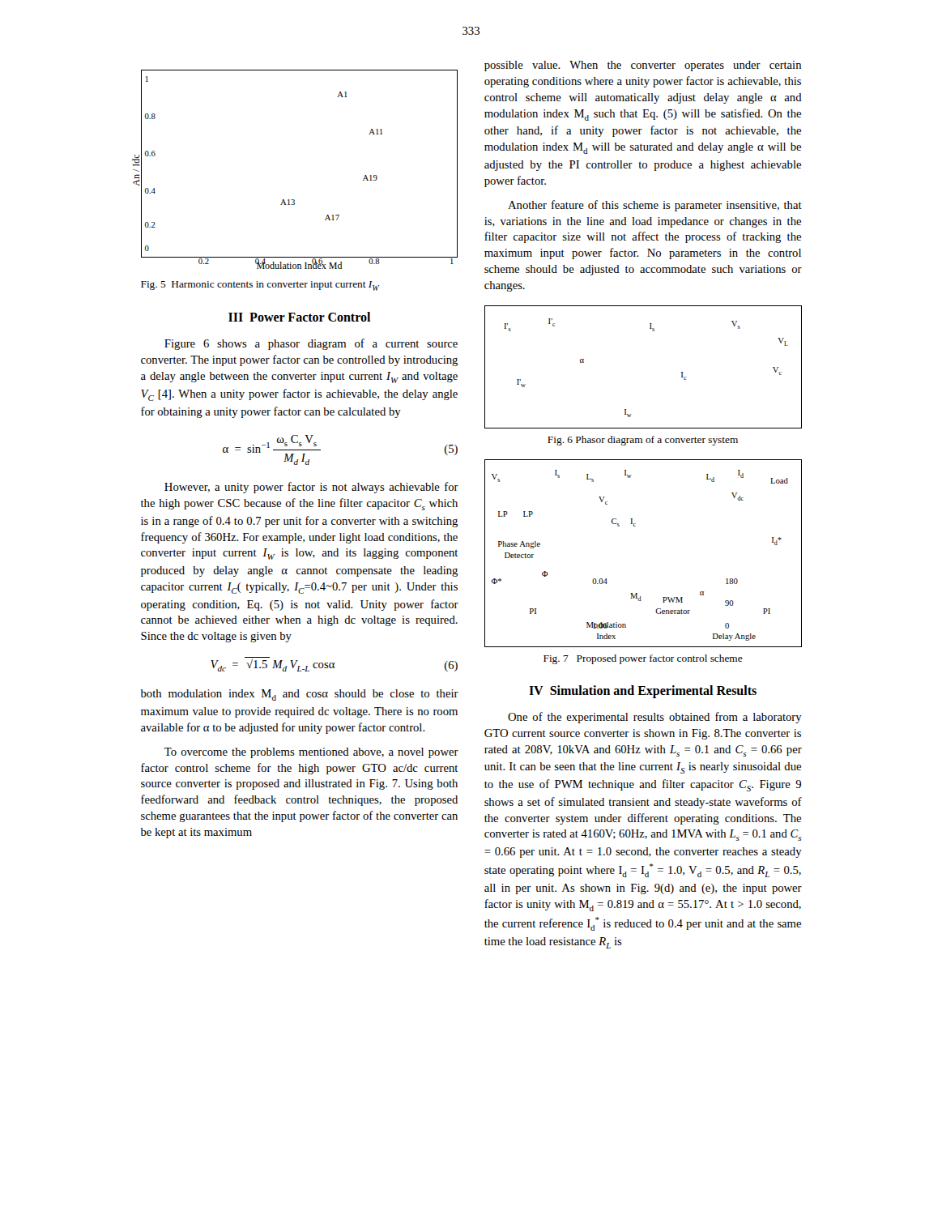333
An / Idc 1 0.8 0.6 0.4 0.2 0 0.2 0.4 0.6 0.8 1 A1 A11 A19 A13 A17
Modulation Index Md
Fig. 5 Harmonic contents in converter input current IW
III Power Factor Control
Figure 6 shows a phasor diagram of a current source converter. The input power factor can be controlled by introducing a delay angle between the converter input current IW and voltage VC [4]. When a unity power factor is achievable, the delay angle for obtaining a unity power factor can be calculated by
α = sin−1ωs Cs Vs Md Id
(5)
However, a unity power factor is not always achievable for the high power CSC because of the line filter capacitor Cs which is in a range of 0.4 to 0.7 per unit for a converter with a switching frequency of 360Hz. For example, under light load conditions, the converter input current IW is low, and its lagging component produced by delay angle α cannot compensate the leading capacitor current IC( typically, IC=0.4~0.7 per unit ). Under this operating condition, Eq. (5) is not valid. Unity power factor cannot be achieved either when a high dc voltage is required. Since the dc voltage is given by
Vdc = √1.5 Md VL-L cosα
(6)
both modulation index Md and cosα should be close to their maximum value to provide required dc voltage. There is no room available for α to be adjusted for unity power factor control.
To overcome the problems mentioned above, a novel power factor control scheme for the high power GTO ac/dc current source converter is proposed and illustrated in Fig. 7. Using both feedforward and feedback control techniques, the proposed scheme guarantees that the input power factor of the converter can be kept at its maximum
possible value. When the converter operates under certain operating conditions where a unity power factor is achievable, this control scheme will automatically adjust delay angle α and modulation index Md such that Eq. (5) will be satisfied. On the other hand, if a unity power factor is not achievable, the modulation index Md will be saturated and delay angle α will be adjusted by the PI controller to produce a highest achievable power factor.
Another feature of this scheme is parameter insensitive, that is, variations in the line and load impedance or changes in the filter capacitor size will not affect the process of tracking the maximum input power factor. No parameters in the control scheme should be adjusted to accommodate such variations or changes.
I's I'c Is Vs VL Vc Ic α I'w Iw
Fig. 6 Phasor diagram of a converter system
Vs Is Ls Iw Ld Id Load Vc Vdc Cs Ic LP LP Phase Angle
Detector Φ* Φ PI 0.04 1.06 Md PWM
Generator α 180 90 0 PI Id* Modulation
Index Delay Angle
Fig. 7 Proposed power factor control scheme
IV Simulation and Experimental Results
One of the experimental results obtained from a laboratory GTO current source converter is shown in Fig. 8.The converter is rated at 208V, 10kVA and 60Hz with Ls = 0.1 and Cs = 0.66 per unit. It can be seen that the line current IS is nearly sinusoidal due to the use of PWM technique and filter capacitor CS. Figure 9 shows a set of simulated transient and steady-state waveforms of the converter system under different operating conditions. The converter is rated at 4160V; 60Hz, and 1MVA with Ls = 0.1 and Cs = 0.66 per unit. At t = 1.0 second, the converter reaches a steady state operating point where Id = Id* = 1.0, Vd = 0.5, and RL = 0.5, all in per unit. As shown in Fig. 9(d) and (e), the input power factor is unity with Md = 0.819 and α = 55.17°. At t > 1.0 second, the current reference Id* is reduced to 0.4 per unit and at the same time the load resistance RL is